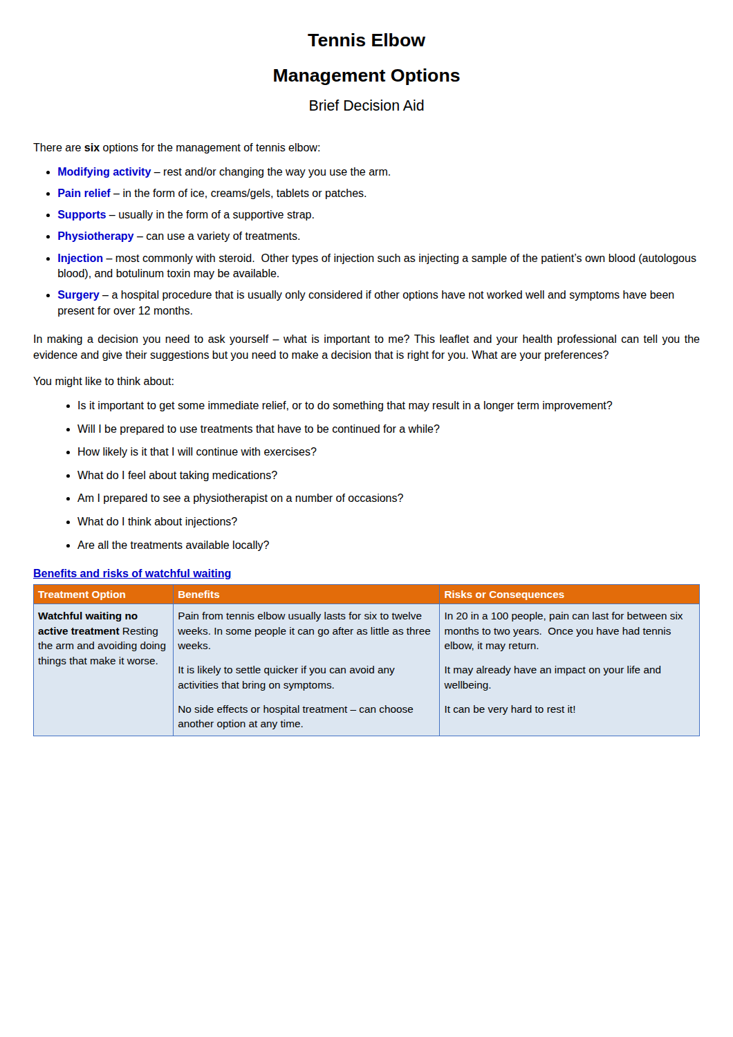Tennis Elbow
Management Options
Brief Decision Aid
There are six options for the management of tennis elbow:
Modifying activity – rest and/or changing the way you use the arm.
Pain relief – in the form of ice, creams/gels, tablets or patches.
Supports – usually in the form of a supportive strap.
Physiotherapy – can use a variety of treatments.
Injection – most commonly with steroid. Other types of injection such as injecting a sample of the patient’s own blood (autologous blood), and botulinum toxin may be available.
Surgery – a hospital procedure that is usually only considered if other options have not worked well and symptoms have been present for over 12 months.
In making a decision you need to ask yourself – what is important to me? This leaflet and your health professional can tell you the evidence and give their suggestions but you need to make a decision that is right for you. What are your preferences?
You might like to think about:
Is it important to get some immediate relief, or to do something that may result in a longer term improvement?
Will I be prepared to use treatments that have to be continued for a while?
How likely is it that I will continue with exercises?
What do I feel about taking medications?
Am I prepared to see a physiotherapist on a number of occasions?
What do I think about injections?
Are all the treatments available locally?
Benefits and risks of watchful waiting
| Treatment Option | Benefits | Risks or Consequences |
| --- | --- | --- |
| Watchful waiting no active treatment Resting the arm and avoiding doing things that make it worse. | Pain from tennis elbow usually lasts for six to twelve weeks. In some people it can go after as little as three weeks. It is likely to settle quicker if you can avoid any activities that bring on symptoms. No side effects or hospital treatment – can choose another option at any time. | In 20 in a 100 people, pain can last for between six months to two years. Once you have had tennis elbow, it may return. It may already have an impact on your life and wellbeing. It can be very hard to rest it! |